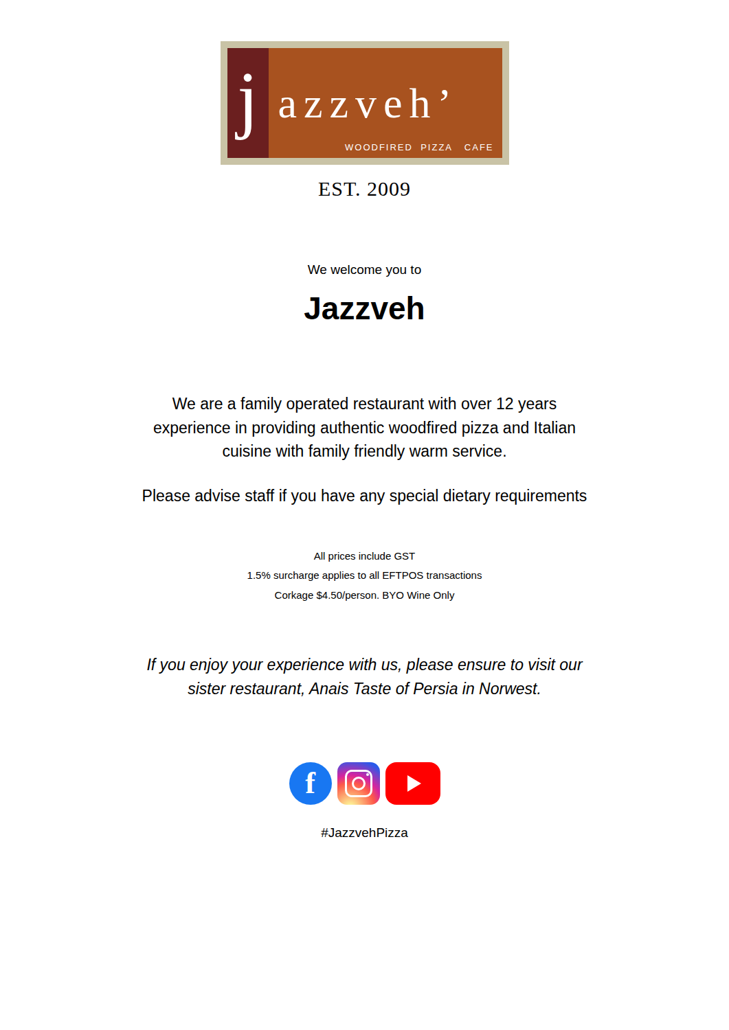j
azzveh’
WOODFIRED PIZZA CAFE
EST. 2009
We welcome you to
Jazzveh
We are a family operated restaurant with over 12 years experience in providing authentic woodfired pizza and Italian cuisine with family friendly warm service.
Please advise staff if you have any special dietary requirements
All prices include GST
1.5% surcharge applies to all EFTPOS transactions
Corkage $4.50/person. BYO Wine Only
If you enjoy your experience with us, please ensure to visit our sister restaurant, Anais Taste of Persia in Norwest.
f
#JazzvehPizza